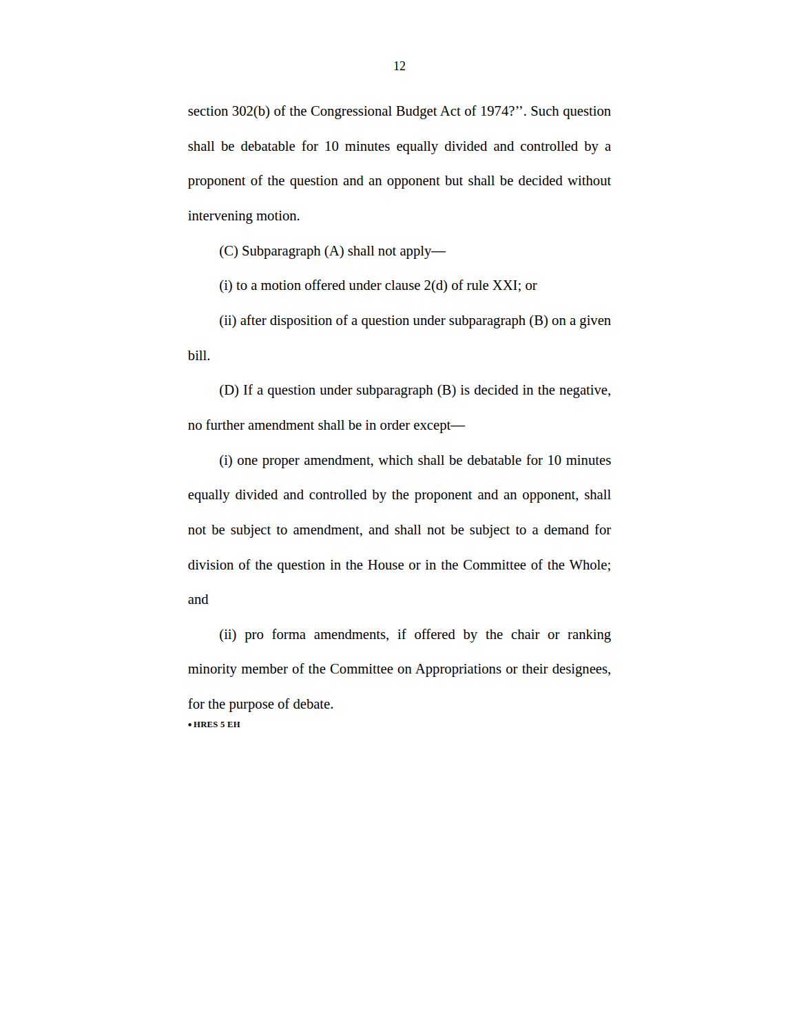12
section 302(b) of the Congressional Budget Act of 1974?’’. Such question shall be debatable for 10 minutes equally divided and controlled by a proponent of the question and an opponent but shall be decided without intervening motion.
(C) Subparagraph (A) shall not apply—
(i) to a motion offered under clause 2(d) of rule XXI; or
(ii) after disposition of a question under subparagraph (B) on a given bill.
(D) If a question under subparagraph (B) is decided in the negative, no further amendment shall be in order except—
(i) one proper amendment, which shall be debatable for 10 minutes equally divided and controlled by the proponent and an opponent, shall not be subject to amendment, and shall not be subject to a demand for division of the question in the House or in the Committee of the Whole; and
(ii) pro forma amendments, if offered by the chair or ranking minority member of the Committee on Appropriations or their designees, for the purpose of debate.
•HRES 5 EH